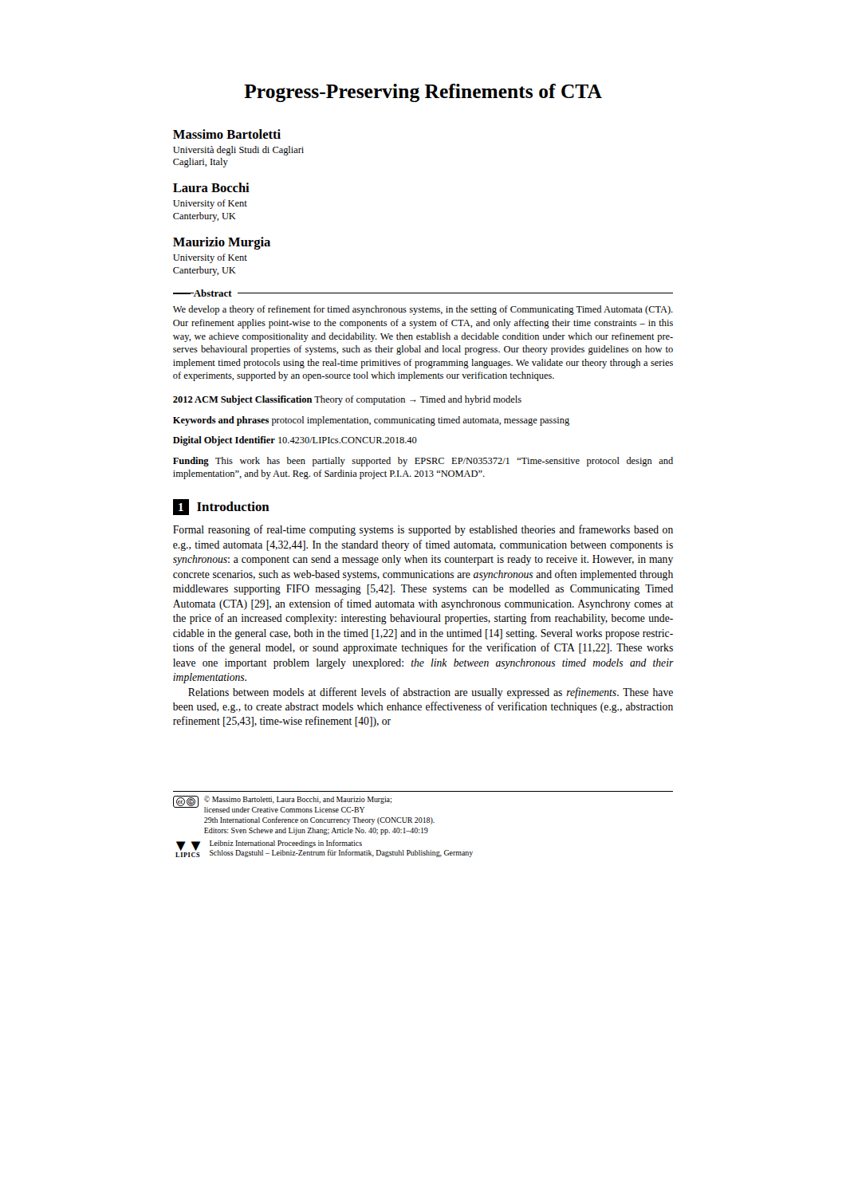Progress-Preserving Refinements of CTA
Massimo Bartoletti
Università degli Studi di Cagliari
Cagliari, Italy
Laura Bocchi
University of Kent
Canterbury, UK
Maurizio Murgia
University of Kent
Canterbury, UK
Abstract
We develop a theory of refinement for timed asynchronous systems, in the setting of Communicating Timed Automata (CTA). Our refinement applies point-wise to the components of a system of CTA, and only affecting their time constraints – in this way, we achieve compositionality and decidability. We then establish a decidable condition under which our refinement preserves behavioural properties of systems, such as their global and local progress. Our theory provides guidelines on how to implement timed protocols using the real-time primitives of programming languages. We validate our theory through a series of experiments, supported by an open-source tool which implements our verification techniques.
2012 ACM Subject Classification Theory of computation → Timed and hybrid models
Keywords and phrases protocol implementation, communicating timed automata, message passing
Digital Object Identifier 10.4230/LIPIcs.CONCUR.2018.40
Funding This work has been partially supported by EPSRC EP/N035372/1 “Time-sensitive protocol design and implementation”, and by Aut. Reg. of Sardinia project P.I.A. 2013 “NOMAD”.
1 Introduction
Formal reasoning of real-time computing systems is supported by established theories and frameworks based on e.g., timed automata [4,32,44]. In the standard theory of timed automata, communication between components is synchronous: a component can send a message only when its counterpart is ready to receive it. However, in many concrete scenarios, such as web-based systems, communications are asynchronous and often implemented through middlewares supporting FIFO messaging [5,42]. These systems can be modelled as Communicating Timed Automata (CTA) [29], an extension of timed automata with asynchronous communication. Asynchrony comes at the price of an increased complexity: interesting behavioural properties, starting from reachability, become undecidable in the general case, both in the timed [1,22] and in the untimed [14] setting. Several works propose restrictions of the general model, or sound approximate techniques for the verification of CTA [11,22]. These works leave one important problem largely unexplored: the link between asynchronous timed models and their implementations.
Relations between models at different levels of abstraction are usually expressed as refinements. These have been used, e.g., to create abstract models which enhance effectiveness of verification techniques (e.g., abstraction refinement [25,43], time-wise refinement [40]), or
ccⒸ
© Massimo Bartoletti, Laura Bocchi, and Maurizio Murgia;
licensed under Creative Commons License CC-BY
29th International Conference on Concurrency Theory (CONCUR 2018).
Editors: Sven Schewe and Lijun Zhang; Article No. 40; pp. 40:1–40:19
▼▼
LIPICS
Leibniz International Proceedings in Informatics
Schloss Dagstuhl – Leibniz-Zentrum für Informatik, Dagstuhl Publishing, Germany